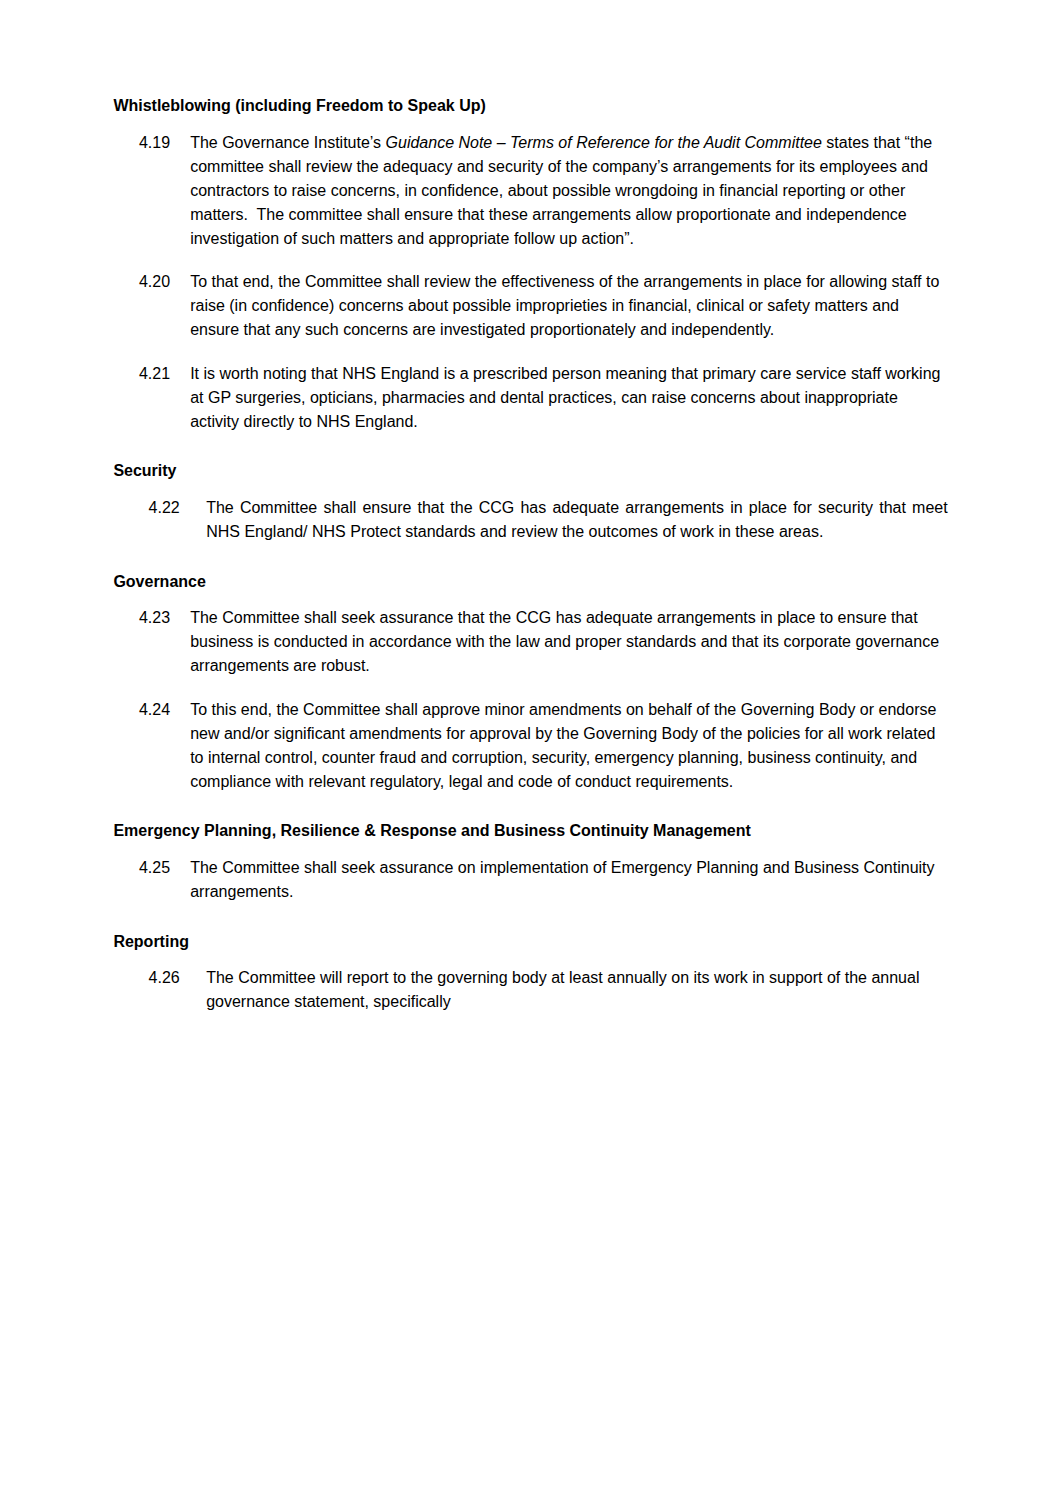Whistleblowing (including Freedom to Speak Up)
4.19
The Governance Institute’s Guidance Note – Terms of Reference for the Audit Committee states that “the committee shall review the adequacy and security of the company’s arrangements for its employees and contractors to raise concerns, in confidence, about possible wrongdoing in financial reporting or other matters. The committee shall ensure that these arrangements allow proportionate and independence investigation of such matters and appropriate follow up action”.
4.20
To that end, the Committee shall review the effectiveness of the arrangements in place for allowing staff to raise (in confidence) concerns about possible improprieties in financial, clinical or safety matters and ensure that any such concerns are investigated proportionately and independently.
4.21
It is worth noting that NHS England is a prescribed person meaning that primary care service staff working at GP surgeries, opticians, pharmacies and dental practices, can raise concerns about inappropriate activity directly to NHS England.
Security
4.22
The Committee shall ensure that the CCG has adequate arrangements in place for security that meet NHS England/ NHS Protect standards and review the outcomes of work in these areas.
Governance
4.23
The Committee shall seek assurance that the CCG has adequate arrangements in place to ensure that business is conducted in accordance with the law and proper standards and that its corporate governance arrangements are robust.
4.24
To this end, the Committee shall approve minor amendments on behalf of the Governing Body or endorse new and/or significant amendments for approval by the Governing Body of the policies for all work related to internal control, counter fraud and corruption, security, emergency planning, business continuity, and compliance with relevant regulatory, legal and code of conduct requirements.
Emergency Planning, Resilience & Response and Business Continuity Management
4.25
The Committee shall seek assurance on implementation of Emergency Planning and Business Continuity arrangements.
Reporting
4.26
The Committee will report to the governing body at least annually on its work in support of the annual governance statement, specifically